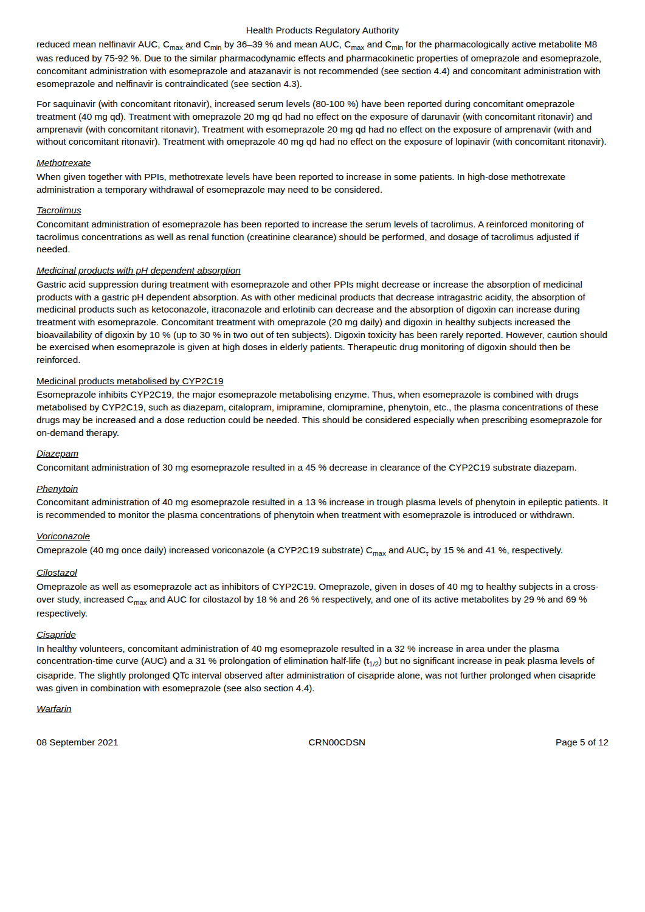Health Products Regulatory Authority
reduced mean nelfinavir AUC, Cmax and Cmin by 36–39 % and mean AUC, Cmax and Cmin for the pharmacologically active metabolite M8 was reduced by 75-92 %. Due to the similar pharmacodynamic effects and pharmacokinetic properties of omeprazole and esomeprazole, concomitant administration with esomeprazole and atazanavir is not recommended (see section 4.4) and concomitant administration with esomeprazole and nelfinavir is contraindicated (see section 4.3).
For saquinavir (with concomitant ritonavir), increased serum levels (80-100 %) have been reported during concomitant omeprazole treatment (40 mg qd). Treatment with omeprazole 20 mg qd had no effect on the exposure of darunavir (with concomitant ritonavir) and amprenavir (with concomitant ritonavir). Treatment with esomeprazole 20 mg qd had no effect on the exposure of amprenavir (with and without concomitant ritonavir). Treatment with omeprazole 40 mg qd had no effect on the exposure of lopinavir (with concomitant ritonavir).
Methotrexate
When given together with PPIs, methotrexate levels have been reported to increase in some patients. In high-dose methotrexate administration a temporary withdrawal of esomeprazole may need to be considered.
Tacrolimus
Concomitant administration of esomeprazole has been reported to increase the serum levels of tacrolimus. A reinforced monitoring of tacrolimus concentrations as well as renal function (creatinine clearance) should be performed, and dosage of tacrolimus adjusted if needed.
Medicinal products with pH dependent absorption
Gastric acid suppression during treatment with esomeprazole and other PPIs might decrease or increase the absorption of medicinal products with a gastric pH dependent absorption. As with other medicinal products that decrease intragastric acidity, the absorption of medicinal products such as ketoconazole, itraconazole and erlotinib can decrease and the absorption of digoxin can increase during treatment with esomeprazole. Concomitant treatment with omeprazole (20 mg daily) and digoxin in healthy subjects increased the bioavailability of digoxin by 10 % (up to 30 % in two out of ten subjects). Digoxin toxicity has been rarely reported. However, caution should be exercised when esomeprazole is given at high doses in elderly patients. Therapeutic drug monitoring of digoxin should then be reinforced.
Medicinal products metabolised by CYP2C19
Esomeprazole inhibits CYP2C19, the major esomeprazole metabolising enzyme. Thus, when esomeprazole is combined with drugs metabolised by CYP2C19, such as diazepam, citalopram, imipramine, clomipramine, phenytoin, etc., the plasma concentrations of these drugs may be increased and a dose reduction could be needed. This should be considered especially when prescribing esomeprazole for on-demand therapy.
Diazepam
Concomitant administration of 30 mg esomeprazole resulted in a 45 % decrease in clearance of the CYP2C19 substrate diazepam.
Phenytoin
Concomitant administration of 40 mg esomeprazole resulted in a 13 % increase in trough plasma levels of phenytoin in epileptic patients. It is recommended to monitor the plasma concentrations of phenytoin when treatment with esomeprazole is introduced or withdrawn.
Voriconazole
Omeprazole (40 mg once daily) increased voriconazole (a CYP2C19 substrate) Cmax and AUCτ by 15 % and 41 %, respectively.
Cilostazol
Omeprazole as well as esomeprazole act as inhibitors of CYP2C19. Omeprazole, given in doses of 40 mg to healthy subjects in a cross-over study, increased Cmax and AUC for cilostazol by 18 % and 26 % respectively, and one of its active metabolites by 29 % and 69 % respectively.
Cisapride
In healthy volunteers, concomitant administration of 40 mg esomeprazole resulted in a 32 % increase in area under the plasma concentration-time curve (AUC) and a 31 % prolongation of elimination half-life (t1/2) but no significant increase in peak plasma levels of cisapride. The slightly prolonged QTc interval observed after administration of cisapride alone, was not further prolonged when cisapride was given in combination with esomeprazole (see also section 4.4).
Warfarin
08 September 2021
CRN00CDSN
Page 5 of 12